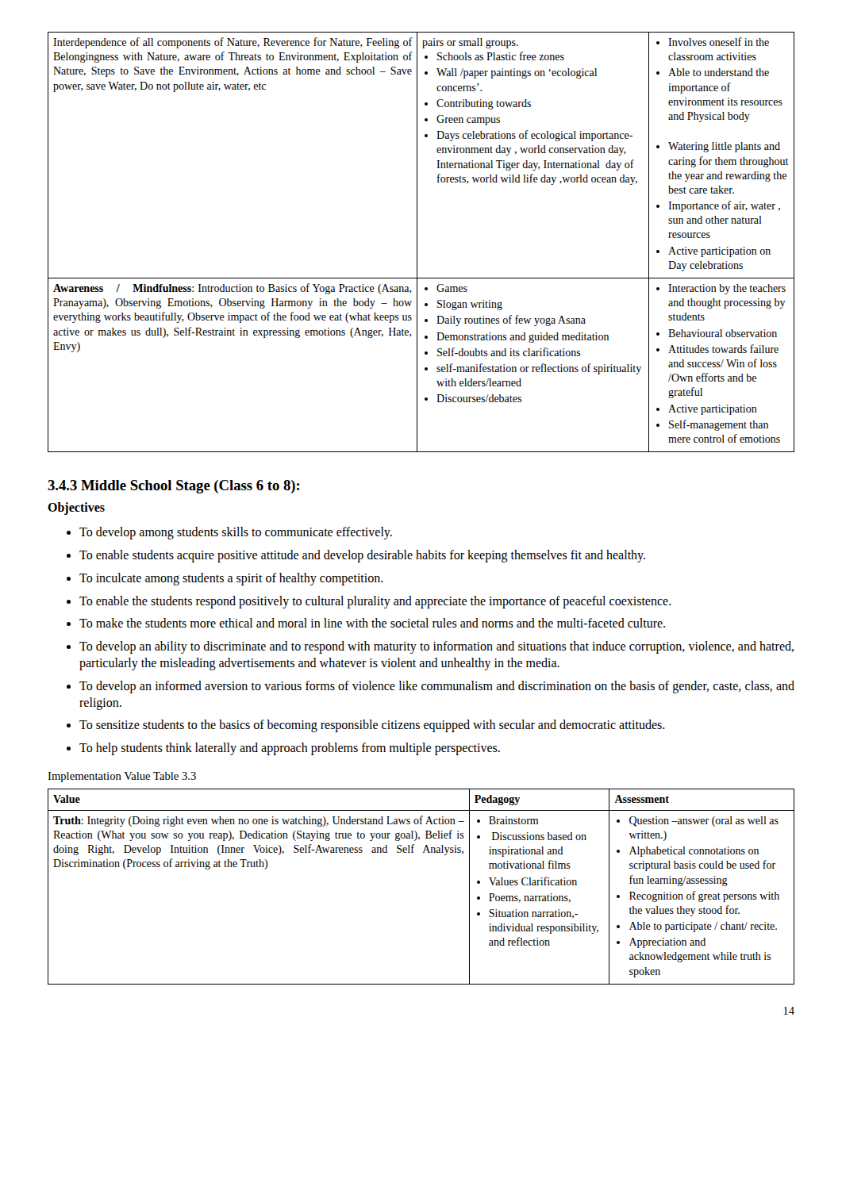| Interdependence of all components of Nature, Reverence for Nature, Feeling of Belongingness with Nature, aware of Threats to Environment, Exploitation of Nature, Steps to Save the Environment, Actions at home and school – Save power, save Water, Do not pollute air, water, etc | pairs or small groups. Schools as Plastic free zones Wall /paper paintings on ‘ecological concerns’. Contributing towards Green campus Days celebrations of ecological importance-environment day , world conservation day, International Tiger day, International day of forests, world wild life day ,world ocean day, | Involves oneself in the classroom activities Able to understand the importance of environment its resources and Physical body Watering little plants and caring for them throughout the year and rewarding the best care taker. Importance of air, water , sun and other natural resources Active participation on Day celebrations |
| Awareness / Mindfulness : Introduction to Basics of Yoga Practice (Asana, Pranayama), Observing Emotions, Observing Harmony in the body – how everything works beautifully, Observe impact of the food we eat (what keeps us active or makes us dull), Self-Restraint in expressing emotions (Anger, Hate, Envy) | Games Slogan writing Daily routines of few yoga Asana Demonstrations and guided meditation Self-doubts and its clarifications self-manifestation or reflections of spirituality with elders/learned Discourses/debates | Interaction by the teachers and thought processing by students Behavioural observation Attitudes towards failure and success/ Win of loss /Own efforts and be grateful Active participation Self-management than mere control of emotions |
3.4.3 Middle School Stage (Class 6 to 8):
Objectives
To develop among students skills to communicate effectively.
To enable students acquire positive attitude and develop desirable habits for keeping themselves fit and healthy.
To inculcate among students a spirit of healthy competition.
To enable the students respond positively to cultural plurality and appreciate the importance of peaceful coexistence.
To make the students more ethical and moral in line with the societal rules and norms and the multi-faceted culture.
To develop an ability to discriminate and to respond with maturity to information and situations that induce corruption, violence, and hatred, particularly the misleading advertisements and whatever is violent and unhealthy in the media.
To develop an informed aversion to various forms of violence like communalism and discrimination on the basis of gender, caste, class, and religion.
To sensitize students to the basics of becoming responsible citizens equipped with secular and democratic attitudes.
To help students think laterally and approach problems from multiple perspectives.
Implementation Value Table 3.3
| Value | Pedagogy | Assessment |
| --- | --- | --- |
| Truth : Integrity (Doing right even when no one is watching), Understand Laws of Action – Reaction (What you sow so you reap), Dedication (Staying true to your goal), Belief is doing Right, Develop Intuition (Inner Voice), Self-Awareness and Self Analysis, Discrimination (Process of arriving at the Truth) | Brainstorm Discussions based on inspirational and motivational films Values Clarification Poems, narrations, Situation narration,-individual responsibility, and reflection | Question –answer (oral as well as written.) Alphabetical connotations on scriptural basis could be used for fun learning/assessing Recognition of great persons with the values they stood for. Able to participate / chant/ recite. Appreciation and acknowledgement while truth is spoken |
14